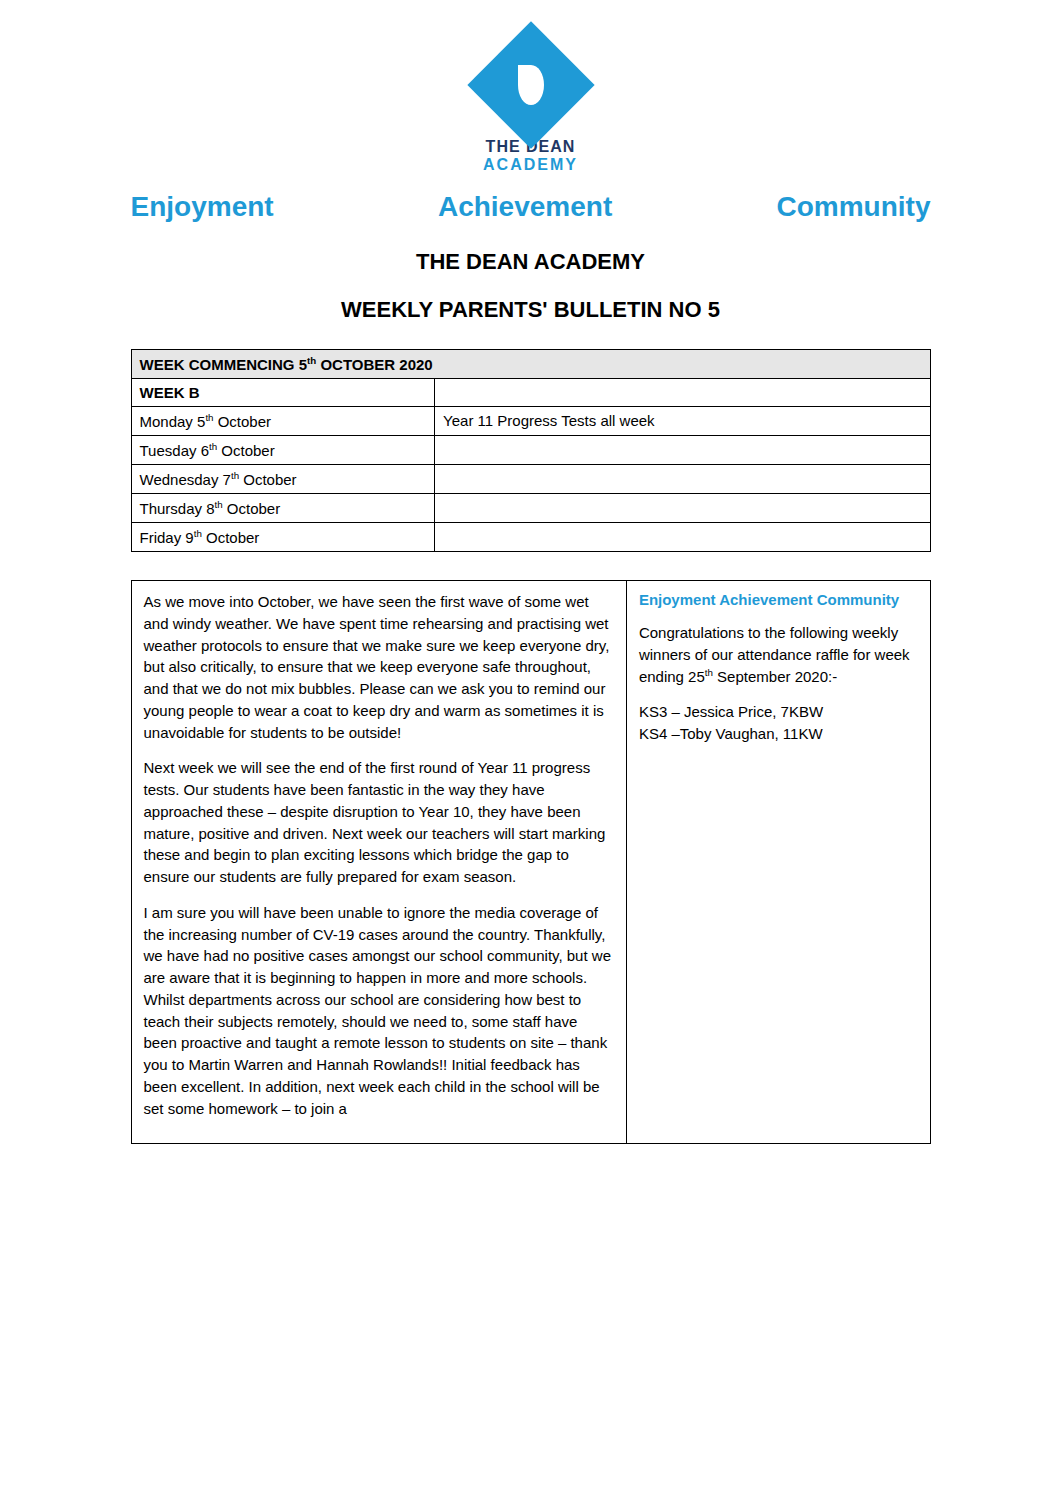THE DEAN
ACADEMY
Enjoyment Achievement Community
THE DEAN ACADEMY
WEEKLY PARENTS' BULLETIN NO 5
| WEEK COMMENCING 5 th OCTOBER 2020 |
| WEEK B | |
| Monday 5 th October | Year 11 Progress Tests all week |
| Tuesday 6 th October | |
| Wednesday 7 th October | |
| Thursday 8 th October | |
| Friday 9 th October | |
| As we move into October, we have seen the first wave of some wet and windy weather. We have spent time rehearsing and practising wet weather protocols to ensure that we make sure we keep everyone dry, but also critically, to ensure that we keep everyone safe throughout, and that we do not mix bubbles. Please can we ask you to remind our young people to wear a coat to keep dry and warm as sometimes it is unavoidable for students to be outside! Next week we will see the end of the first round of Year 11 progress tests. Our students have been fantastic in the way they have approached these – despite disruption to Year 10, they have been mature, positive and driven. Next week our teachers will start marking these and begin to plan exciting lessons which bridge the gap to ensure our students are fully prepared for exam season. I am sure you will have been unable to ignore the media coverage of the increasing number of CV-19 cases around the country. Thankfully, we have had no positive cases amongst our school community, but we are aware that it is beginning to happen in more and more schools. Whilst departments across our school are considering how best to teach their subjects remotely, should we need to, some staff have been proactive and taught a remote lesson to students on site – thank you to Martin Warren and Hannah Rowlands!! Initial feedback has been excellent. In addition, next week each child in the school will be set some homework – to join a | Enjoyment Achievement Community Congratulations to the following weekly winners of our attendance raffle for week ending 25 th September 2020:- KS3 – Jessica Price, 7KBW KS4 –Toby Vaughan, 11KW |